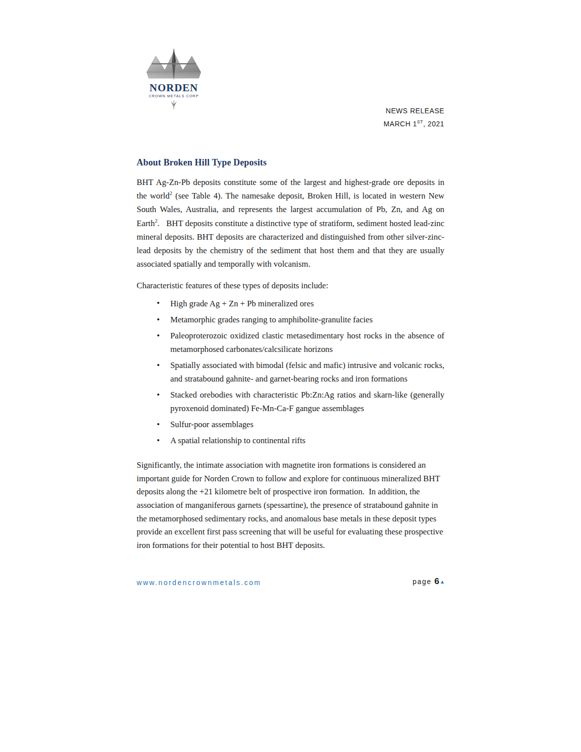NORDEN CROWN METALS CORP
NEWS RELEASE
MARCH 1ST, 2021
About Broken Hill Type Deposits
BHT Ag-Zn-Pb deposits constitute some of the largest and highest-grade ore deposits in the world2 (see Table 4). The namesake deposit, Broken Hill, is located in western New South Wales, Australia, and represents the largest accumulation of Pb, Zn, and Ag on Earth2. BHT deposits constitute a distinctive type of stratiform, sediment hosted lead-zinc mineral deposits. BHT deposits are characterized and distinguished from other silver-zinc-lead deposits by the chemistry of the sediment that host them and that they are usually associated spatially and temporally with volcanism.
Characteristic features of these types of deposits include:
High grade Ag + Zn + Pb mineralized ores
Metamorphic grades ranging to amphibolite-granulite facies
Paleoproterozoic oxidized clastic metasedimentary host rocks in the absence of metamorphosed carbonates/calcsilicate horizons
Spatially associated with bimodal (felsic and mafic) intrusive and volcanic rocks, and stratabound gahnite- and garnet-bearing rocks and iron formations
Stacked orebodies with characteristic Pb:Zn:Ag ratios and skarn-like (generally pyroxenoid dominated) Fe-Mn-Ca-F gangue assemblages
Sulfur-poor assemblages
A spatial relationship to continental rifts
Significantly, the intimate association with magnetite iron formations is considered an important guide for Norden Crown to follow and explore for continuous mineralized BHT deposits along the +21 kilometre belt of prospective iron formation. In addition, the association of manganiferous garnets (spessartine), the presence of stratabound gahnite in the metamorphosed sedimentary rocks, and anomalous base metals in these deposit types provide an excellent first pass screening that will be useful for evaluating these prospective iron formations for their potential to host BHT deposits.
www.nordencrownmetals.com
page 6▴